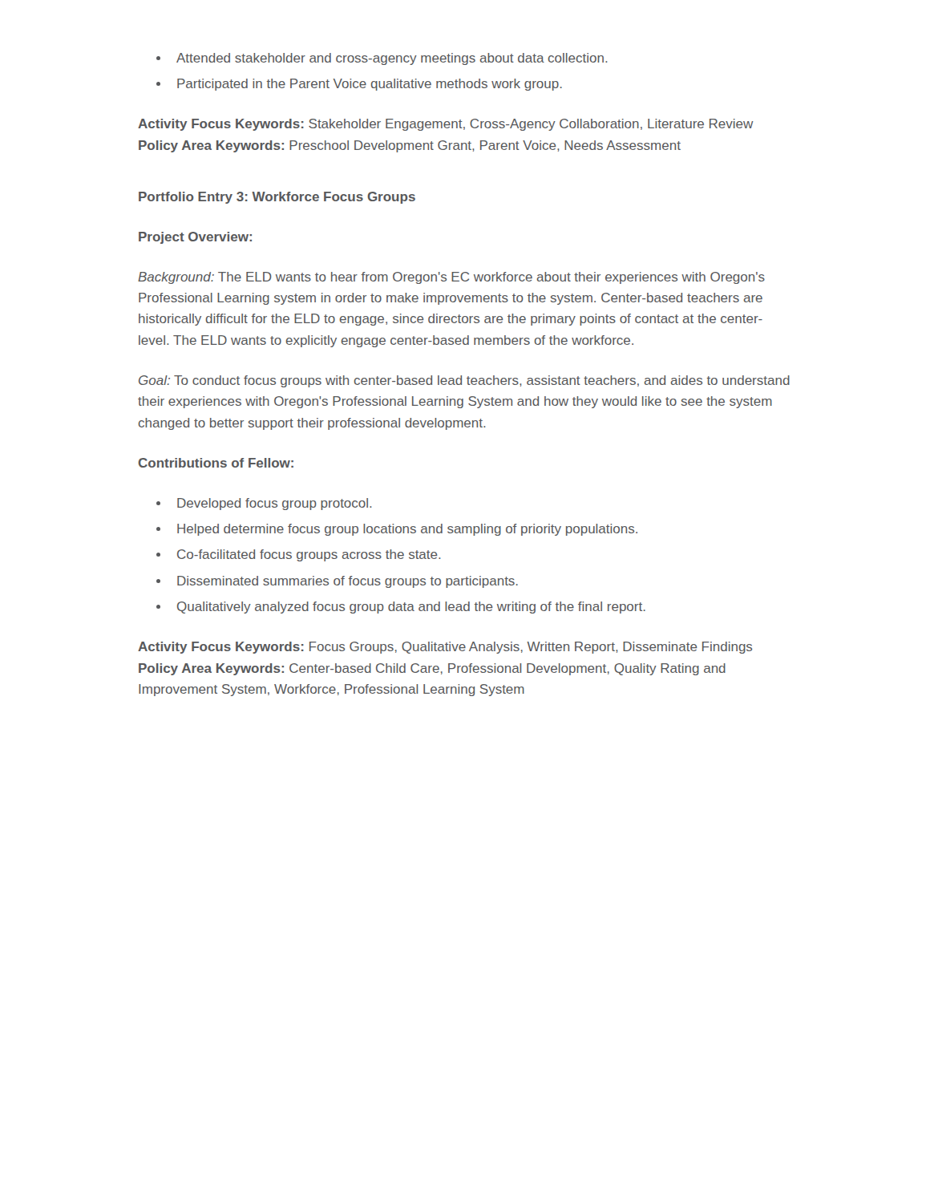Attended stakeholder and cross-agency meetings about data collection.
Participated in the Parent Voice qualitative methods work group.
Activity Focus Keywords: Stakeholder Engagement, Cross-Agency Collaboration, Literature Review
Policy Area Keywords: Preschool Development Grant, Parent Voice, Needs Assessment
Portfolio Entry 3: Workforce Focus Groups
Project Overview:
Background: The ELD wants to hear from Oregon's EC workforce about their experiences with Oregon's Professional Learning system in order to make improvements to the system. Center-based teachers are historically difficult for the ELD to engage, since directors are the primary points of contact at the center-level. The ELD wants to explicitly engage center-based members of the workforce.
Goal: To conduct focus groups with center-based lead teachers, assistant teachers, and aides to understand their experiences with Oregon's Professional Learning System and how they would like to see the system changed to better support their professional development.
Contributions of Fellow:
Developed focus group protocol.
Helped determine focus group locations and sampling of priority populations.
Co-facilitated focus groups across the state.
Disseminated summaries of focus groups to participants.
Qualitatively analyzed focus group data and lead the writing of the final report.
Activity Focus Keywords: Focus Groups, Qualitative Analysis, Written Report, Disseminate Findings
Policy Area Keywords: Center-based Child Care, Professional Development, Quality Rating and Improvement System, Workforce, Professional Learning System